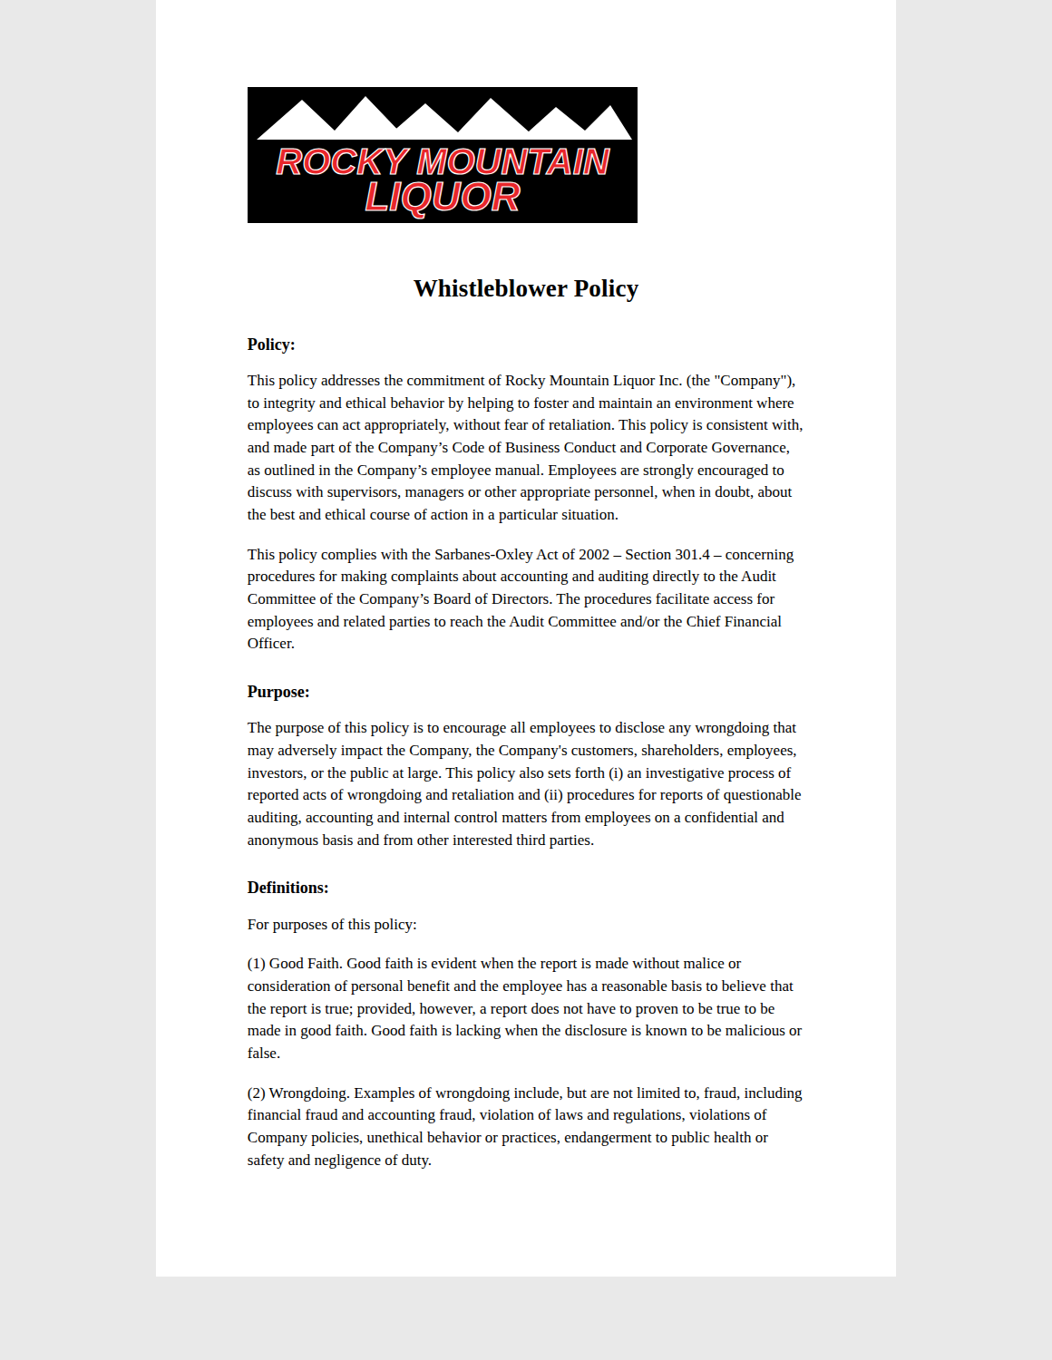ROCKY MOUNTAIN LIQUOR
Whistleblower Policy
Policy:
This policy addresses the commitment of Rocky Mountain Liquor Inc. (the "Company"), to integrity and ethical behavior by helping to foster and maintain an environment where employees can act appropriately, without fear of retaliation. This policy is consistent with, and made part of the Company’s Code of Business Conduct and Corporate Governance, as outlined in the Company’s employee manual. Employees are strongly encouraged to discuss with supervisors, managers or other appropriate personnel, when in doubt, about the best and ethical course of action in a particular situation.
This policy complies with the Sarbanes-Oxley Act of 2002 – Section 301.4 – concerning procedures for making complaints about accounting and auditing directly to the Audit Committee of the Company’s Board of Directors. The procedures facilitate access for employees and related parties to reach the Audit Committee and/or the Chief Financial Officer.
Purpose:
The purpose of this policy is to encourage all employees to disclose any wrongdoing that may adversely impact the Company, the Company's customers, shareholders, employees, investors, or the public at large. This policy also sets forth (i) an investigative process of reported acts of wrongdoing and retaliation and (ii) procedures for reports of questionable auditing, accounting and internal control matters from employees on a confidential and anonymous basis and from other interested third parties.
Definitions:
For purposes of this policy:
(1) Good Faith. Good faith is evident when the report is made without malice or consideration of personal benefit and the employee has a reasonable basis to believe that the report is true; provided, however, a report does not have to proven to be true to be made in good faith. Good faith is lacking when the disclosure is known to be malicious or false.
(2) Wrongdoing. Examples of wrongdoing include, but are not limited to, fraud, including financial fraud and accounting fraud, violation of laws and regulations, violations of Company policies, unethical behavior or practices, endangerment to public health or safety and negligence of duty.